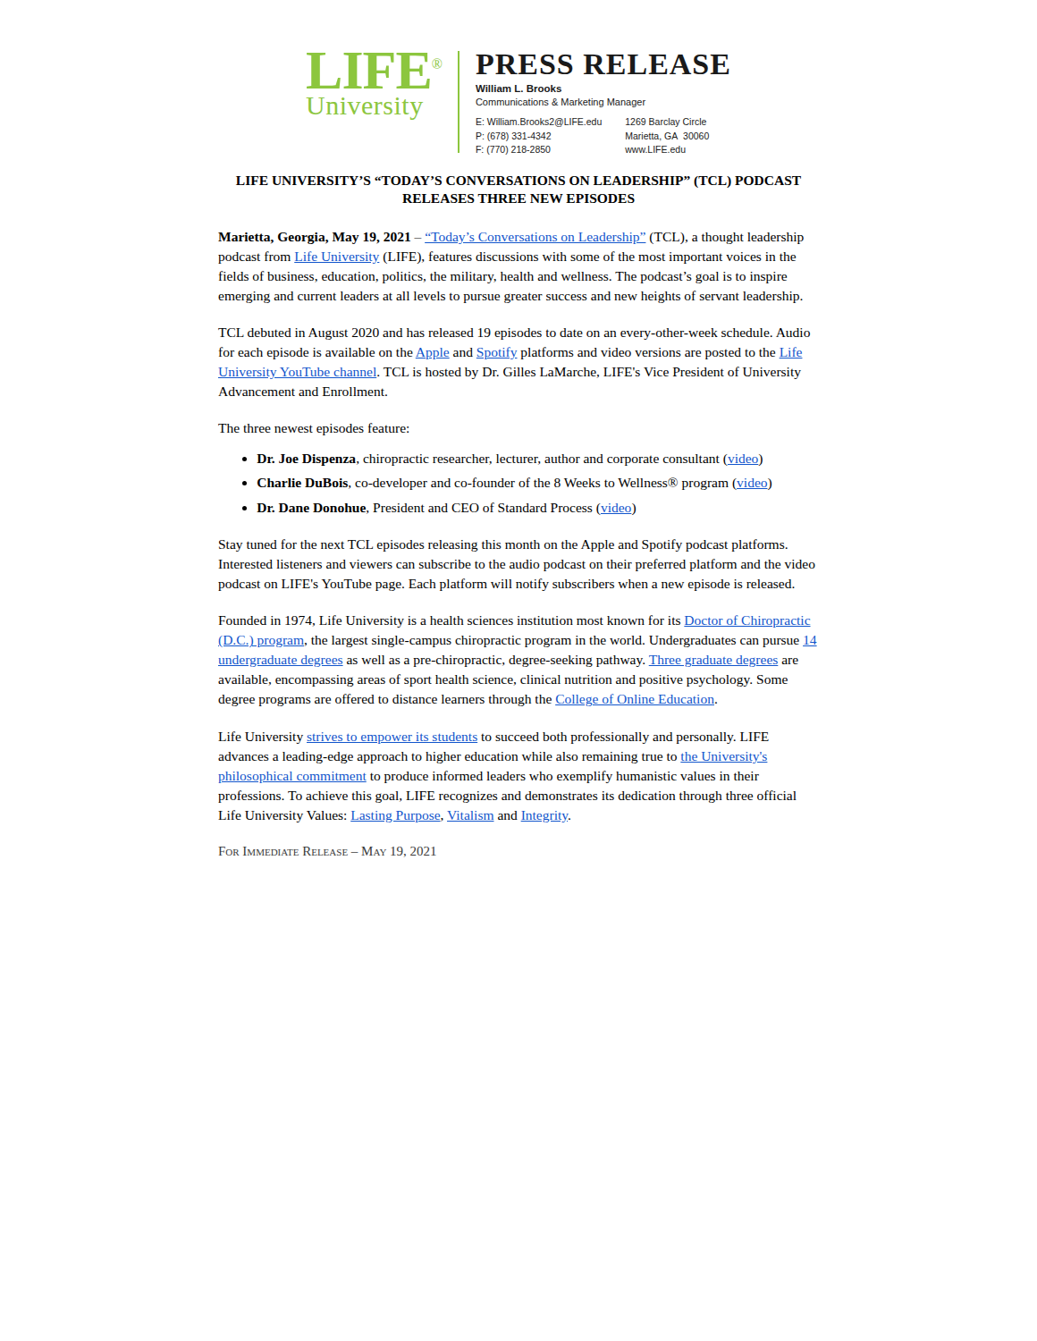LIFE® University
PRESS RELEASE
William L. Brooks
Communications & Marketing Manager
E: William.Brooks2@LIFE.edu
P: (678) 331-4342
F: (770) 218-2850
1269 Barclay Circle
Marietta, GA 30060
www.LIFE.edu
LIFE UNIVERSITY’S “TODAY’S CONVERSATIONS ON LEADERSHIP” (TCL) PODCAST
RELEASES THREE NEW EPISODES
Marietta, Georgia, May 19, 2021 – “Today’s Conversations on Leadership” (TCL), a thought leadership podcast from Life University (LIFE), features discussions with some of the most important voices in the fields of business, education, politics, the military, health and wellness. The podcast’s goal is to inspire emerging and current leaders at all levels to pursue greater success and new heights of servant leadership.
TCL debuted in August 2020 and has released 19 episodes to date on an every-other-week schedule. Audio for each episode is available on the Apple and Spotify platforms and video versions are posted to the Life University YouTube channel. TCL is hosted by Dr. Gilles LaMarche, LIFE's Vice President of University Advancement and Enrollment.
The three newest episodes feature:
Dr. Joe Dispenza, chiropractic researcher, lecturer, author and corporate consultant (video)
Charlie DuBois, co-developer and co-founder of the 8 Weeks to Wellness® program (video)
Dr. Dane Donohue, President and CEO of Standard Process (video)
Stay tuned for the next TCL episodes releasing this month on the Apple and Spotify podcast platforms. Interested listeners and viewers can subscribe to the audio podcast on their preferred platform and the video podcast on LIFE's YouTube page. Each platform will notify subscribers when a new episode is released.
Founded in 1974, Life University is a health sciences institution most known for its Doctor of Chiropractic (D.C.) program, the largest single-campus chiropractic program in the world. Undergraduates can pursue 14 undergraduate degrees as well as a pre-chiropractic, degree-seeking pathway. Three graduate degrees are available, encompassing areas of sport health science, clinical nutrition and positive psychology. Some degree programs are offered to distance learners through the College of Online Education.
Life University strives to empower its students to succeed both professionally and personally. LIFE advances a leading-edge approach to higher education while also remaining true to the University's philosophical commitment to produce informed leaders who exemplify humanistic values in their professions. To achieve this goal, LIFE recognizes and demonstrates its dedication through three official Life University Values: Lasting Purpose, Vitalism and Integrity.
For Immediate Release – May 19, 2021